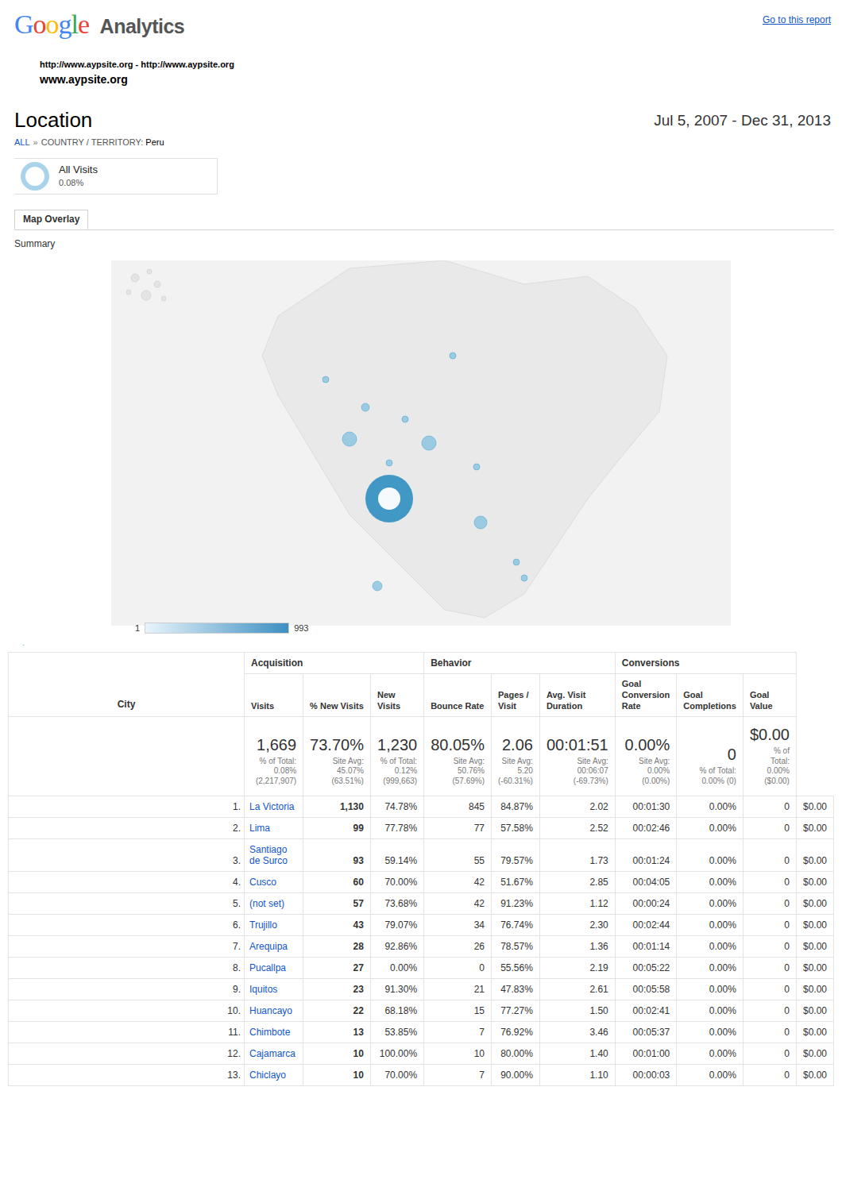Google Analytics
Go to this report
http://www.aypsite.org - http://www.aypsite.org
www.aypsite.org
Location
Jul 5, 2007 - Dec 31, 2013
ALL»COUNTRY / TERRITORY: Peru
All Visits
0.08%
Map Overlay
Summary
1 993
.
| City | Acquisition | Behavior | Conversions |
| --- | --- | --- | --- |
| Visits | % New Visits | New Visits | Bounce Rate | Pages / Visit | Avg. Visit Duration | Goal Conversion Rate | Goal Completions | Goal Value |
| | 1,669 % of Total: 0.08% (2,217,907) | 73.70% Site Avg: 45.07% (63.51%) | 1,230 % of Total: 0.12% (999,663) | 80.05% Site Avg: 50.76% (57.69%) | 2.06 Site Avg: 5.20 (-60.31%) | 00:01:51 Site Avg: 00:06:07 (-69.73%) | 0.00% Site Avg: 0.00% (0.00%) | 0 % of Total: 0.00% (0) | $0.00 % of Total: 0.00% ($0.00) |
| 1. | La Victoria | 1,130 | 74.78% | 845 | 84.87% | 2.02 | 00:01:30 | 0.00% | 0 | $0.00 |
| 2. | Lima | 99 | 77.78% | 77 | 57.58% | 2.52 | 00:02:46 | 0.00% | 0 | $0.00 |
| 3. | Santiago de Surco | 93 | 59.14% | 55 | 79.57% | 1.73 | 00:01:24 | 0.00% | 0 | $0.00 |
| 4. | Cusco | 60 | 70.00% | 42 | 51.67% | 2.85 | 00:04:05 | 0.00% | 0 | $0.00 |
| 5. | (not set) | 57 | 73.68% | 42 | 91.23% | 1.12 | 00:00:24 | 0.00% | 0 | $0.00 |
| 6. | Trujillo | 43 | 79.07% | 34 | 76.74% | 2.30 | 00:02:44 | 0.00% | 0 | $0.00 |
| 7. | Arequipa | 28 | 92.86% | 26 | 78.57% | 1.36 | 00:01:14 | 0.00% | 0 | $0.00 |
| 8. | Pucallpa | 27 | 0.00% | 0 | 55.56% | 2.19 | 00:05:22 | 0.00% | 0 | $0.00 |
| 9. | Iquitos | 23 | 91.30% | 21 | 47.83% | 2.61 | 00:05:58 | 0.00% | 0 | $0.00 |
| 10. | Huancayo | 22 | 68.18% | 15 | 77.27% | 1.50 | 00:02:41 | 0.00% | 0 | $0.00 |
| 11. | Chimbote | 13 | 53.85% | 7 | 76.92% | 3.46 | 00:05:37 | 0.00% | 0 | $0.00 |
| 12. | Cajamarca | 10 | 100.00% | 10 | 80.00% | 1.40 | 00:01:00 | 0.00% | 0 | $0.00 |
| 13. | Chiclayo | 10 | 70.00% | 7 | 90.00% | 1.10 | 00:00:03 | 0.00% | 0 | $0.00 |